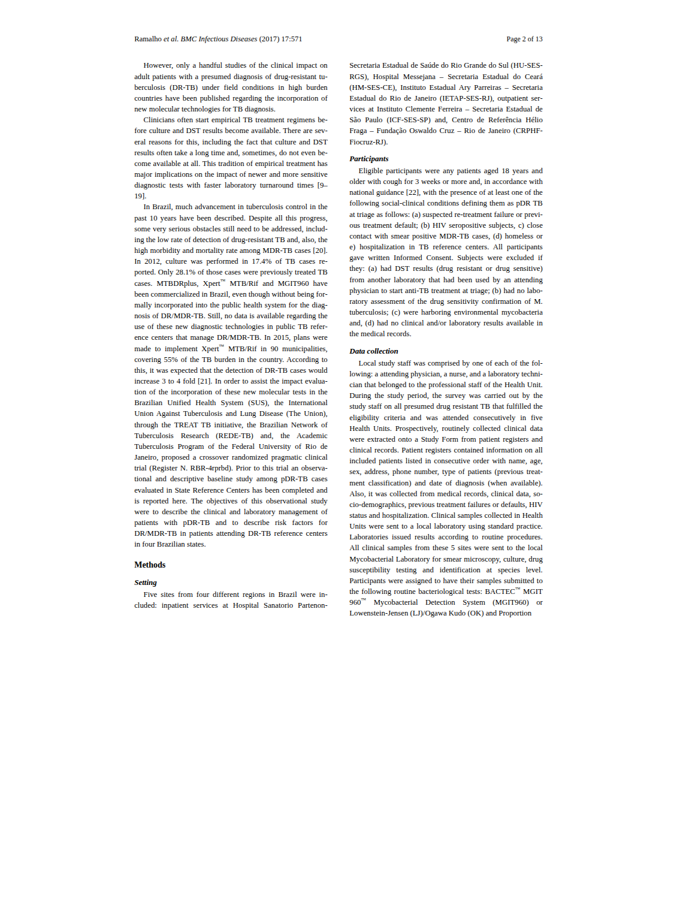Ramalho et al. BMC Infectious Diseases (2017) 17:571
Page 2 of 13
However, only a handful studies of the clinical impact on adult patients with a presumed diagnosis of drug-resistant tuberculosis (DR-TB) under field conditions in high burden countries have been published regarding the incorporation of new molecular technologies for TB diagnosis.
Clinicians often start empirical TB treatment regimens before culture and DST results become available. There are several reasons for this, including the fact that culture and DST results often take a long time and, sometimes, do not even become available at all. This tradition of empirical treatment has major implications on the impact of newer and more sensitive diagnostic tests with faster laboratory turnaround times [9–19].
In Brazil, much advancement in tuberculosis control in the past 10 years have been described. Despite all this progress, some very serious obstacles still need to be addressed, including the low rate of detection of drug-resistant TB and, also, the high morbidity and mortality rate among MDR-TB cases [20]. In 2012, culture was performed in 17.4% of TB cases reported. Only 28.1% of those cases were previously treated TB cases. MTBDRplus, Xpert™ MTB/Rif and MGIT960 have been commercialized in Brazil, even though without being formally incorporated into the public health system for the diagnosis of DR/MDR-TB. Still, no data is available regarding the use of these new diagnostic technologies in public TB reference centers that manage DR/MDR-TB. In 2015, plans were made to implement Xpert™ MTB/Rif in 90 municipalities, covering 55% of the TB burden in the country. According to this, it was expected that the detection of DR-TB cases would increase 3 to 4 fold [21]. In order to assist the impact evaluation of the incorporation of these new molecular tests in the Brazilian Unified Health System (SUS), the International Union Against Tuberculosis and Lung Disease (The Union), through the TREAT TB initiative, the Brazilian Network of Tuberculosis Research (REDE-TB) and, the Academic Tuberculosis Program of the Federal University of Rio de Janeiro, proposed a crossover randomized pragmatic clinical trial (Register N. RBR-4rprbd). Prior to this trial an observational and descriptive baseline study among pDR-TB cases evaluated in State Reference Centers has been completed and is reported here. The objectives of this observational study were to describe the clinical and laboratory management of patients with pDR-TB and to describe risk factors for DR/MDR-TB in patients attending DR-TB reference centers in four Brazilian states.
Methods
Setting
Five sites from four different regions in Brazil were included: inpatient services at Hospital Sanatorio Partenon-Secretaria Estadual de Saúde do Rio Grande do Sul (HU-SES-RGS), Hospital Messejana – Secretaria Estadual do Ceará (HM-SES-CE), Instituto Estadual Ary Parreiras – Secretaria Estadual do Rio de Janeiro (IETAP-SES-RJ), outpatient services at Instituto Clemente Ferreira – Secretaria Estadual de São Paulo (ICF-SES-SP) and, Centro de Referência Hélio Fraga – Fundação Oswaldo Cruz – Rio de Janeiro (CRPHF-Fiocruz-RJ).
Participants
Eligible participants were any patients aged 18 years and older with cough for 3 weeks or more and, in accordance with national guidance [22], with the presence of at least one of the following social-clinical conditions defining them as pDR TB at triage as follows: (a) suspected re-treatment failure or previous treatment default; (b) HIV seropositive subjects, c) close contact with smear positive MDR-TB cases, (d) homeless or e) hospitalization in TB reference centers. All participants gave written Informed Consent. Subjects were excluded if they: (a) had DST results (drug resistant or drug sensitive) from another laboratory that had been used by an attending physician to start anti-TB treatment at triage; (b) had no laboratory assessment of the drug sensitivity confirmation of M. tuberculosis; (c) were harboring environmental mycobacteria and, (d) had no clinical and/or laboratory results available in the medical records.
Data collection
Local study staff was comprised by one of each of the following: a attending physician, a nurse, and a laboratory technician that belonged to the professional staff of the Health Unit. During the study period, the survey was carried out by the study staff on all presumed drug resistant TB that fulfilled the eligibility criteria and was attended consecutively in five Health Units. Prospectively, routinely collected clinical data were extracted onto a Study Form from patient registers and clinical records. Patient registers contained information on all included patients listed in consecutive order with name, age, sex, address, phone number, type of patients (previous treatment classification) and date of diagnosis (when available). Also, it was collected from medical records, clinical data, socio-demographics, previous treatment failures or defaults, HIV status and hospitalization. Clinical samples collected in Health Units were sent to a local laboratory using standard practice. Laboratories issued results according to routine procedures. All clinical samples from these 5 sites were sent to the local Mycobacterial Laboratory for smear microscopy, culture, drug susceptibility testing and identification at species level. Participants were assigned to have their samples submitted to the following routine bacteriological tests: BACTEC™ MGIT 960™ Mycobacterial Detection System (MGIT960) or Lowenstein-Jensen (LJ)/Ogawa Kudo (OK) and Proportion